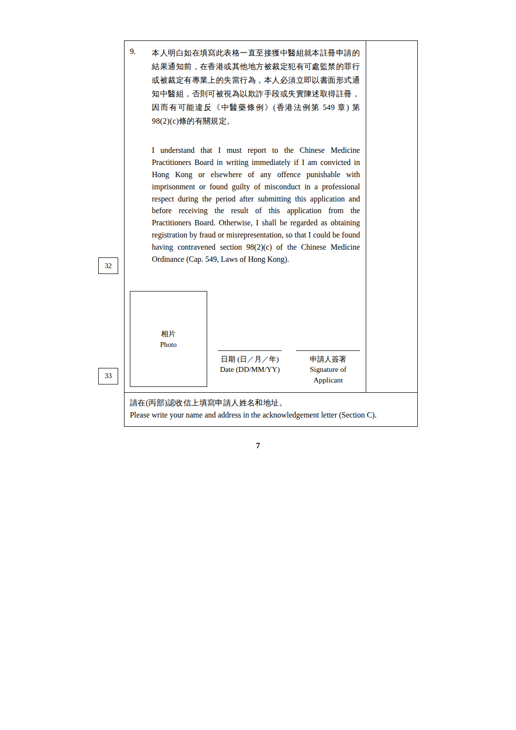32
33
| 9. 本人明白如在填寫此表格一直至接獲中醫組就本註冊申請的結果通知前，在香港或其他地方被裁定犯有可處監禁的罪行或被裁定有專業上的失當行為，本人必須立即以書面形式通知中醫組，否則可被視為以欺詐手段或失實陳述取得註冊，因而有可能違反《中醫藥條例》(香港法例第 549 章) 第 98(2)(c)條的有關規定。 I understand that I must report to the Chinese Medicine Practitioners Board in writing immediately if I am convicted in Hong Kong or elsewhere of any offence punishable with imprisonment or found guilty of misconduct in a professional respect during the period after submitting this application and before receiving the result of this application from the Practitioners Board. Otherwise, I shall be regarded as obtaining registration by fraud or misrepresentation, so that I could be found having contravened section 98(2)(c) of the Chinese Medicine Ordinance (Cap. 549, Laws of Hong Kong). 相片 Photo 日期 (日／月／年) Date (DD/MM/YY) 申請人簽署 Signature of Applicant | |
| 請在(丙部)認收信上填寫申請人姓名和地址。 Please write your name and address in the acknowledgement letter (Section C). |
7